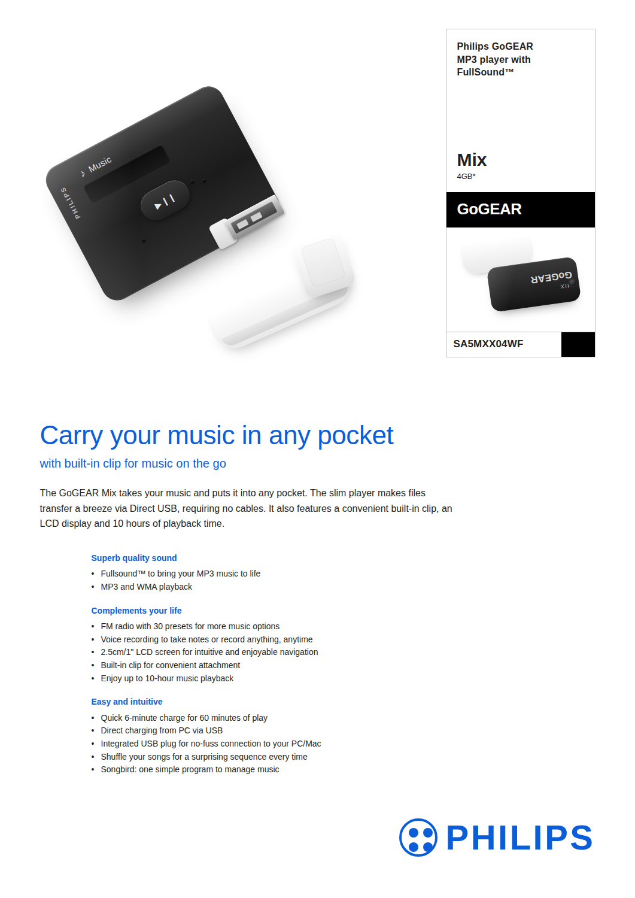PHILIPS ♪ Music ▶❙❙
Philips GoGEAR
MP3 player with
FullSound™
Mix
4GB*
GoGEAR
GoGEAR MIX
SA5MXX04WF
Carry your music in any pocket
with built-in clip for music on the go
The GoGEAR Mix takes your music and puts it into any pocket. The slim player makes files transfer a breeze via Direct USB, requiring no cables. It also features a convenient built-in clip, an LCD display and 10 hours of playback time.
Superb quality sound
Fullsound™ to bring your MP3 music to life
MP3 and WMA playback
Complements your life
FM radio with 30 presets for more music options
Voice recording to take notes or record anything, anytime
2.5cm/1" LCD screen for intuitive and enjoyable navigation
Built-in clip for convenient attachment
Enjoy up to 10-hour music playback
Easy and intuitive
Quick 6-minute charge for 60 minutes of play
Direct charging from PC via USB
Integrated USB plug for no-fuss connection to your PC/Mac
Shuffle your songs for a surprising sequence every time
Songbird: one simple program to manage music
PHILIPS